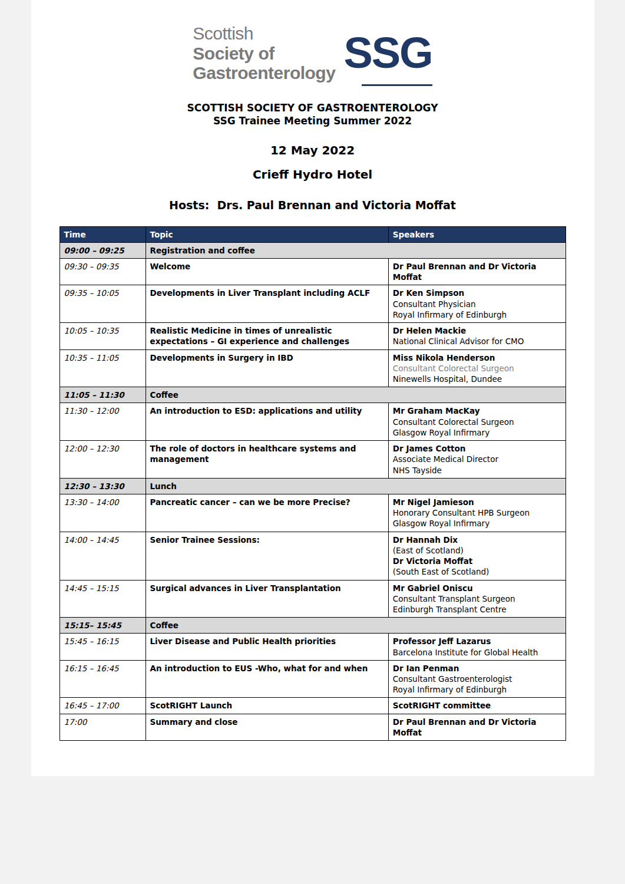Scottish
Society of
Gastroenterology SSG
SCOTTISH SOCIETY OF GASTROENTEROLOGY SSG Trainee Meeting Summer 2022
12 May 2022
Crieff Hydro Hotel
Hosts: Drs. Paul Brennan and Victoria Moffat
Programme for the SSG Trainee Meeting, 12 May 2022
| Time | Topic | Speakers |
| --- | --- | --- |
| 09:00 – 09:25 | Registration and coffee |
| 09:30 – 09:35 | Welcome | Dr Paul Brennan and Dr Victoria Moffat |
| 09:35 – 10:05 | Developments in Liver Transplant including ACLF | Dr Ken Simpson Consultant Physician Royal Infirmary of Edinburgh |
| 10:05 – 10:35 | Realistic Medicine in times of unrealistic expectations – GI experience and challenges | Dr Helen Mackie National Clinical Advisor for CMO |
| 10:35 – 11:05 | Developments in Surgery in IBD | Miss Nikola Henderson Consultant Colorectal Surgeon Ninewells Hospital, Dundee |
| 11:05 – 11:30 | Coffee |
| 11:30 – 12:00 | An introduction to ESD: applications and utility | Mr Graham MacKay Consultant Colorectal Surgeon Glasgow Royal Infirmary |
| 12:00 – 12:30 | The role of doctors in healthcare systems and management | Dr James Cotton Associate Medical Director NHS Tayside |
| 12:30 – 13:30 | Lunch |
| 13:30 – 14:00 | Pancreatic cancer – can we be more Precise? | Mr Nigel Jamieson Honorary Consultant HPB Surgeon Glasgow Royal Infirmary |
| 14:00 – 14:45 | Senior Trainee Sessions: | Dr Hannah Dix (East of Scotland) Dr Victoria Moffat (South East of Scotland) |
| 14:45 – 15:15 | Surgical advances in Liver Transplantation | Mr Gabriel Oniscu Consultant Transplant Surgeon Edinburgh Transplant Centre |
| 15:15– 15:45 | Coffee |
| 15:45 – 16:15 | Liver Disease and Public Health priorities | Professor Jeff Lazarus Barcelona Institute for Global Health |
| 16:15 – 16:45 | An introduction to EUS -Who, what for and when | Dr Ian Penman Consultant Gastroenterologist Royal Infirmary of Edinburgh |
| 16:45 – 17:00 | ScotRIGHT Launch | ScotRIGHT committee |
| 17:00 | Summary and close | Dr Paul Brennan and Dr Victoria Moffat |